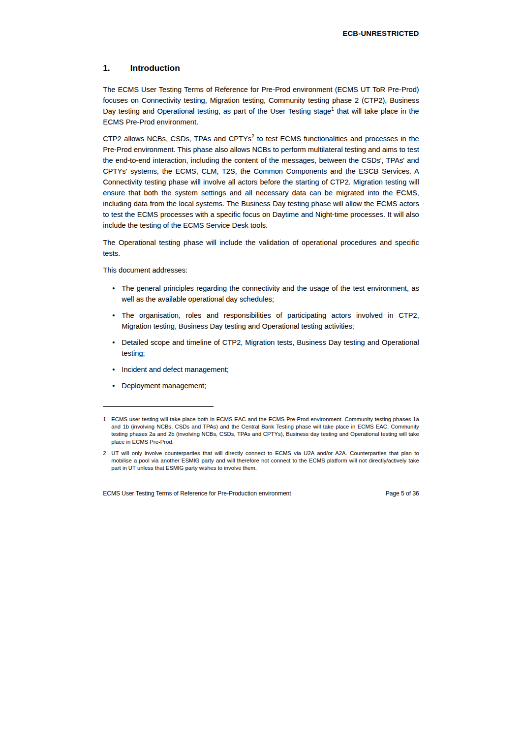ECB-UNRESTRICTED
1. Introduction
The ECMS User Testing Terms of Reference for Pre-Prod environment (ECMS UT ToR Pre-Prod) focuses on Connectivity testing, Migration testing, Community testing phase 2 (CTP2), Business Day testing and Operational testing, as part of the User Testing stage1 that will take place in the ECMS Pre-Prod environment.
CTP2 allows NCBs, CSDs, TPAs and CPTYs2 to test ECMS functionalities and processes in the Pre-Prod environment. This phase also allows NCBs to perform multilateral testing and aims to test the end-to-end interaction, including the content of the messages, between the CSDs', TPAs' and CPTYs' systems, the ECMS, CLM, T2S, the Common Components and the ESCB Services. A Connectivity testing phase will involve all actors before the starting of CTP2. Migration testing will ensure that both the system settings and all necessary data can be migrated into the ECMS, including data from the local systems. The Business Day testing phase will allow the ECMS actors to test the ECMS processes with a specific focus on Daytime and Night-time processes. It will also include the testing of the ECMS Service Desk tools.
The Operational testing phase will include the validation of operational procedures and specific tests.
This document addresses:
The general principles regarding the connectivity and the usage of the test environment, as well as the available operational day schedules;
The organisation, roles and responsibilities of participating actors involved in CTP2, Migration testing, Business Day testing and Operational testing activities;
Detailed scope and timeline of CTP2, Migration tests, Business Day testing and Operational testing;
Incident and defect management;
Deployment management;
1
ECMS user testing will take place both in ECMS EAC and the ECMS Pre-Prod environment. Community testing phases 1a and 1b (involving NCBs, CSDs and TPAs) and the Central Bank Testing phase will take place in ECMS EAC. Community testing phases 2a and 2b (involving NCBs, CSDs, TPAs and CPTYs), Business day testing and Operational testing will take place in ECMS Pre-Prod.
2
UT will only involve counterparties that will directly connect to ECMS via U2A and/or A2A. Counterparties that plan to mobilise a pool via another ESMIG party and will therefore not connect to the ECMS platform will not directly/actively take part in UT unless that ESMIG party wishes to involve them.
ECMS User Testing Terms of Reference for Pre-Production environment Page 5 of 36